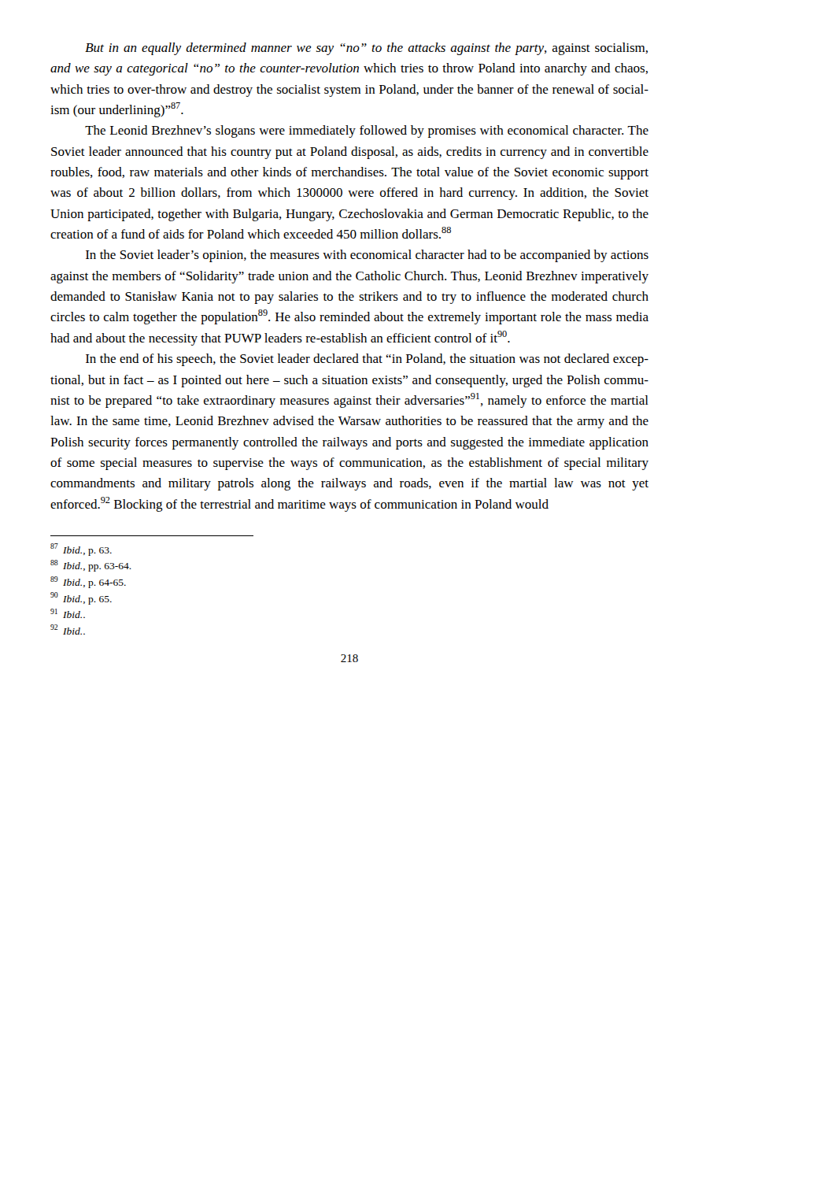But in an equally determined manner we say “no” to the attacks against the party, against socialism, and we say a categorical “no” to the counter-revolution which tries to throw Poland into anarchy and chaos, which tries to over-throw and destroy the socialist system in Poland, under the banner of the renewal of socialism (our underlining)”87.
The Leonid Brezhnev’s slogans were immediately followed by promises with economical character. The Soviet leader announced that his country put at Poland disposal, as aids, credits in currency and in convertible roubles, food, raw materials and other kinds of merchandises. The total value of the Soviet economic support was of about 2 billion dollars, from which 1300000 were offered in hard currency. In addition, the Soviet Union participated, together with Bulgaria, Hungary, Czechoslovakia and German Democratic Republic, to the creation of a fund of aids for Poland which exceeded 450 million dollars.88
In the Soviet leader’s opinion, the measures with economical character had to be accompanied by actions against the members of “Solidarity” trade union and the Catholic Church. Thus, Leonid Brezhnev imperatively demanded to Stanisław Kania not to pay salaries to the strikers and to try to influence the moderated church circles to calm together the population89. He also reminded about the extremely important role the mass media had and about the necessity that PUWP leaders re-establish an efficient control of it90.
In the end of his speech, the Soviet leader declared that “in Poland, the situation was not declared exceptional, but in fact – as I pointed out here – such a situation exists” and consequently, urged the Polish communist to be prepared “to take extraordinary measures against their adversaries”91, namely to enforce the martial law. In the same time, Leonid Brezhnev advised the Warsaw authorities to be reassured that the army and the Polish security forces permanently controlled the railways and ports and suggested the immediate application of some special measures to supervise the ways of communication, as the establishment of special military commandments and military patrols along the railways and roads, even if the martial law was not yet enforced.92 Blocking of the terrestrial and maritime ways of communication in Poland would
87 Ibid., p. 63.
88 Ibid., pp. 63-64.
89 Ibid., p. 64-65.
90 Ibid., p. 65.
91 Ibid..
92 Ibid..
218